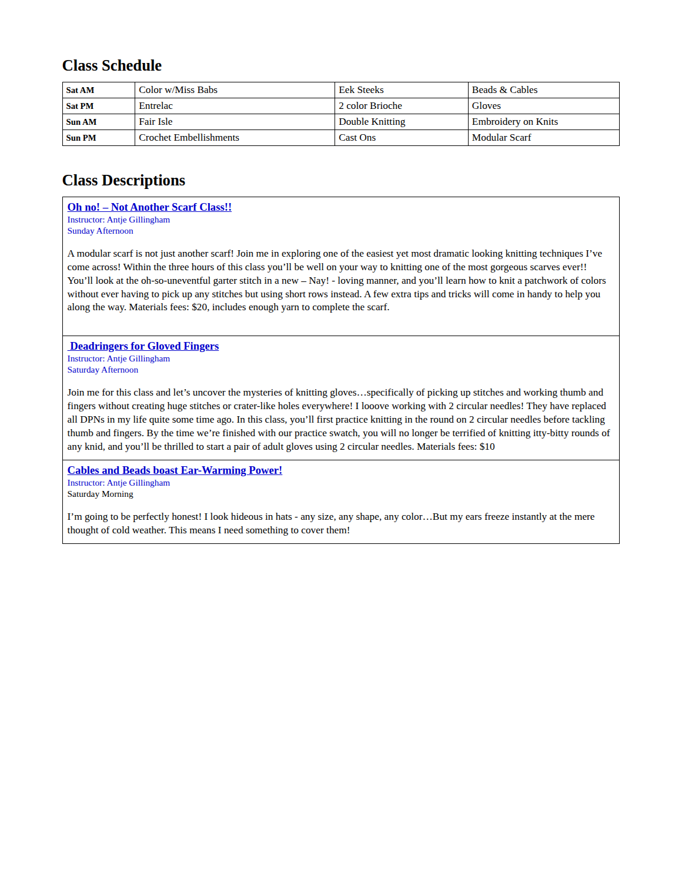Class Schedule
| Sat AM | Color w/Miss Babs | Eek Steeks | Beads & Cables |
| Sat PM | Entrelac | 2 color Brioche | Gloves |
| Sun AM | Fair Isle | Double Knitting | Embroidery on Knits |
| Sun PM | Crochet Embellishments | Cast Ons | Modular Scarf |
Class Descriptions
| Oh no! – Not Another Scarf Class!! Instructor: Antje Gillingham Sunday Afternoon A modular scarf is not just another scarf! Join me in exploring one of the easiest yet most dramatic looking knitting techniques I’ve come across! Within the three hours of this class you’ll be well on your way to knitting one of the most gorgeous scarves ever!! You’ll look at the oh-so-uneventful garter stitch in a new – Nay! - loving manner, and you’ll learn how to knit a patchwork of colors without ever having to pick up any stitches but using short rows instead. A few extra tips and tricks will come in handy to help you along the way. Materials fees: $20, includes enough yarn to complete the scarf. |
| Deadringers for Gloved Fingers Instructor: Antje Gillingham Saturday Afternoon Join me for this class and let’s uncover the mysteries of knitting gloves…specifically of picking up stitches and working thumb and fingers without creating huge stitches or crater-like holes everywhere! I looove working with 2 circular needles! They have replaced all DPNs in my life quite some time ago. In this class, you’ll first practice knitting in the round on 2 circular needles before tackling thumb and fingers. By the time we’re finished with our practice swatch, you will no longer be terrified of knitting itty-bitty rounds of any knid, and you’ll be thrilled to start a pair of adult gloves using 2 circular needles. Materials fees: $10 |
| Cables and Beads boast Ear-Warming Power! Instructor: Antje Gillingham Saturday Morning I’m going to be perfectly honest! I look hideous in hats - any size, any shape, any color…But my ears freeze instantly at the mere thought of cold weather. This means I need something to cover them! |